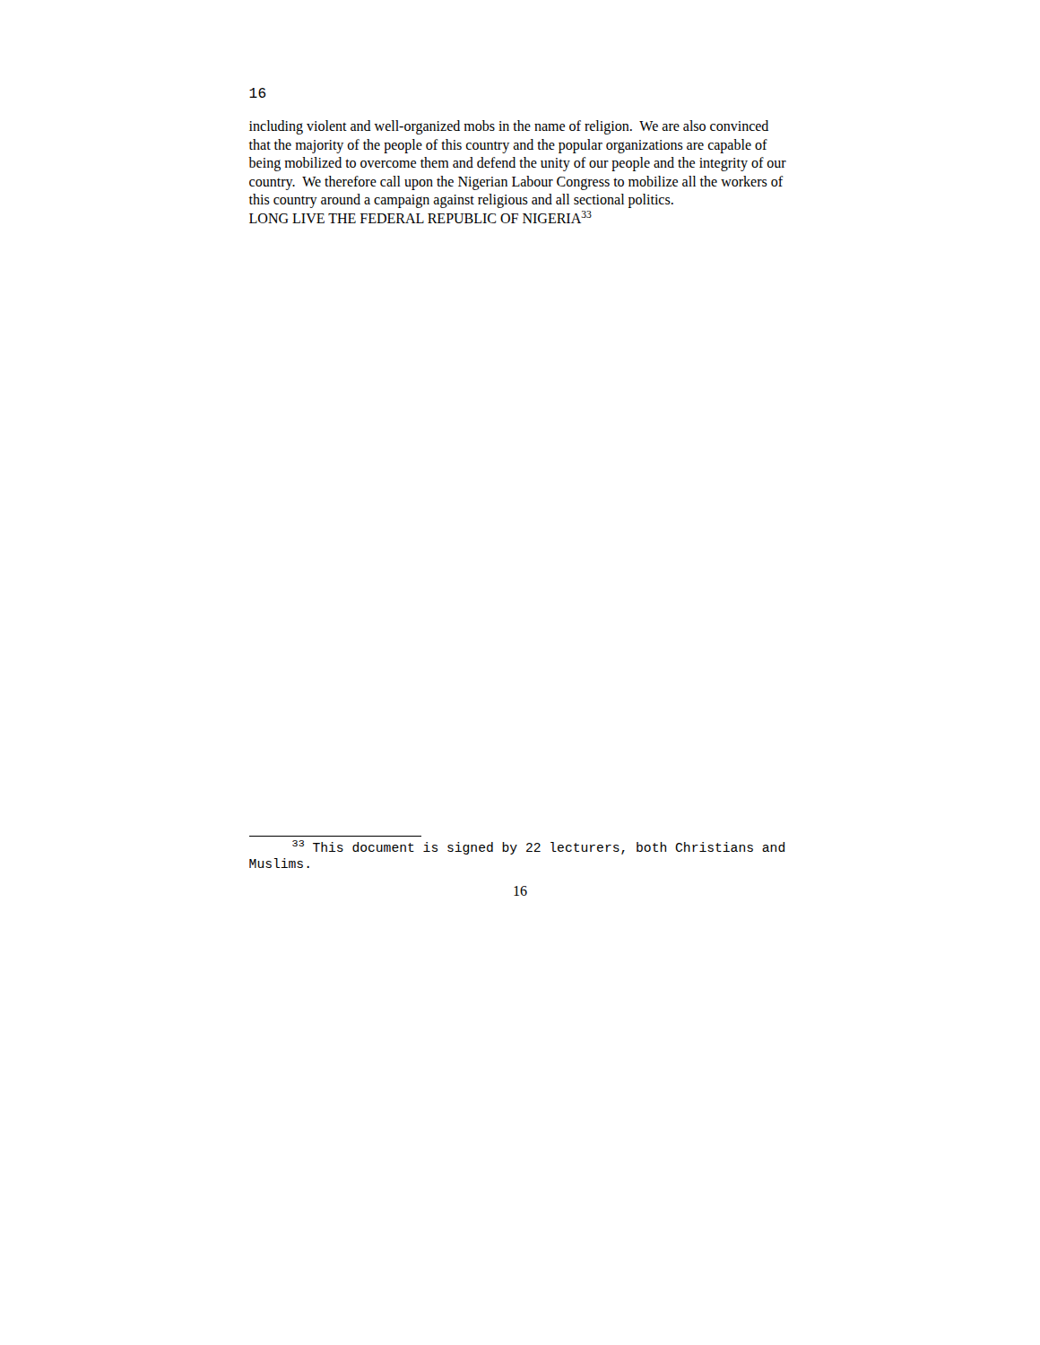16
including violent and well-organized mobs in the name of religion. We are also convinced that the majority of the people of this country and the popular organizations are capable of being mobilized to overcome them and defend the unity of our people and the integrity of our country. We therefore call upon the Nigerian Labour Congress to mobilize all the workers of this country around a campaign against religious and all sectional politics.
LONG LIVE THE FEDERAL REPUBLIC OF NIGERIA33
33 This document is signed by 22 lecturers, both Christians and Muslims.
16